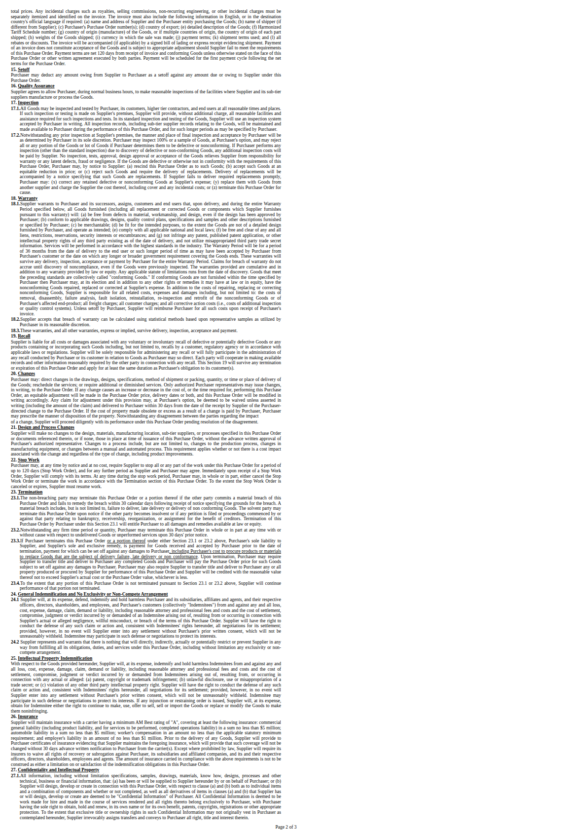total prices. Any incidental charges such as royalties, selling commissions, non-recurring engineering, or other incidental charges must be separately itemized and identified on the invoice. The invoice must also include the following information in English, or in the destination country's official language if required: (a) name and address of Supplier and the Purchaser entity purchasing the Goods; (b) name of shipper (if different from Supplier); (c) Purchaser's Purchase Order number(s); (d) country of export; (e) detailed description of the Goods; (f) Harmonized Tariff Schedule number; (g) country of origin (manufacture) of the Goods, or if multiple countries of origin, the country of origin of each part shipped; (h) weights of the Goods shipped; (i) currency in which the sale was made; (j) payment terms; (k) shipment terms used; and (l) all rebates or discounts. The invoice will be accompanied (if applicable) by a signed bill of lading or express receipt evidencing shipment. Payment of an invoice does not constitute acceptance of the Goods and is subject to appropriate adjustment should Supplier fail to meet the requirements of this Purchase Order. Payment terms are net 120 days from receipt of invoice and conforming Goods unless otherwise stated on the face of this Purchase Order or other written agreement executed by both parties. Payment will be scheduled for the first payment cycle following the net terms for the Purchase Order.
15. Setoff
Purchaser may deduct any amount owing from Supplier to Purchaser as a setoff against any amount due or owing to Supplier under this Purchase Order.
16. Quality Assurance
Supplier agrees to allow Purchaser, during normal business hours, to make reasonable inspections of the facilities where Supplier and its sub-tier suppliers manufacture or process the Goods.
17. Inspection
17.1. All Goods may be inspected and tested by Purchaser, its customers, higher tier contractors, and end users at all reasonable times and places. If such inspection or testing is made on Supplier's premises, Supplier will provide, without additional charge, all reasonable facilities and assistance required for such inspections and tests. In its standard inspection and testing of the Goods, Supplier will use an inspection system accepted by Purchaser in writing. All inspection records, including sub-tier supplier records relating to the Goods, will be maintained and made available to Purchaser during the performance of this Purchase Order, and for such longer periods as may be specified by Purchaser.
17.2. Notwithstanding any prior inspection at Supplier's premises, the manner and place of final inspection and acceptance by Purchaser will be as determined by Purchaser in its sole discretion. Purchaser may inspect 100% or a sample of Goods, at Purchaser's option, and may reject all or any portion of the Goods or lot of Goods if Purchaser determines them to be defective or nonconforming. If Purchaser performs any inspection (other than the standard inspection) due to discovery of defective or non-conforming Goods, any additional inspection costs will be paid by Supplier. No inspection, tests, approval, design approval or acceptance of the Goods relieves Supplier from responsibility for warranty or any latent defects, fraud or negligence. If the Goods are defective or otherwise not in conformity with the requirements of this Purchase Order, Purchaser may, by notice to Supplier: (a) rescind this Purchase Order as to such Goods; (b) accept such Goods at an equitable reduction in price; or (c) reject such Goods and require the delivery of replacements. Delivery of replacements will be accompanied by a notice specifying that such Goods are replacements. If Supplier fails to deliver required replacements promptly, Purchaser may: (x) correct any retained defective or nonconforming Goods at Supplier's expense; (y) replace them with Goods from another supplier and charge the Supplier the cost thereof, including cover and any incidental costs; or (z) terminate this Purchase Order for cause.
18. Warranty
18.1. Supplier warrants to Purchaser and its successors, assigns, customers and end users that, upon delivery, and during the entire Warranty Period specified below, all Goods furnished (including all replacement or corrected Goods or components which Supplier furnishes pursuant to this warranty) will: (a) be free from defects in material, workmanship, and design, even if the design has been approved by Purchaser; (b) conform to applicable drawings, designs, quality control plans, specifications and samples and other descriptions furnished or specified by Purchaser; (c) be merchantable; (d) be fit for the intended purposes, to the extent the Goods are not of a detailed design furnished by Purchaser, and operate as intended; (e) comply with all applicable national and local laws; (f) be free and clear of any and all liens, restrictions, reservations, security interests or encumbrances; and (g) not infringe any patent, published patent application, or other intellectual property rights of any third party existing as of the date of delivery, and not utilize misappropriated third party trade secret information. Services will be performed in accordance with the highest standards in the industry. The Warranty Period will be for a period of 36 months from the date of delivery to the end user or such longer period of time as may have been accepted by Purchaser from Purchaser's customer or the date on which any longer or broader government requirement covering the Goods ends. These warranties will survive any delivery, inspection, acceptance or payment by Purchaser for the entire Warranty Period. Claims for breach of warranty do not accrue until discovery of noncompliance, even if the Goods were previously inspected. The warranties provided are cumulative and in addition to any warranty provided by law or equity. Any applicable statute of limitations runs from the date of discovery. Goods that meet the preceding standards are collectively called "conforming Goods." If conforming Goods are not furnished within the time specified by Purchaser then Purchaser may, at its election and in addition to any other rights or remedies it may have at law or in equity, have the nonconforming Goods repaired, replaced or corrected at Supplier's expense. In addition to the costs of repairing, replacing or correcting nonconforming Goods, Supplier is responsible for all related costs, expenses and damages including, but not limited to: the costs of removal, disassembly, failure analysis, fault isolation, reinstallation, re-inspection and retrofit of the nonconforming Goods or of Purchaser's affected end-product; all freight charges; all customer charges; and all corrective action costs (i.e., costs of additional inspection or quality control systems). Unless setoff by Purchaser, Supplier will reimburse Purchaser for all such costs upon receipt of Purchaser's invoice.
18.2. Supplier accepts that breach of warranty can be calculated using statistical methods based upon representative samples as utilized by Purchaser in its reasonable discretion.
18.3. These warranties, and all other warranties, express or implied, survive delivery, inspection, acceptance and payment.
19. Recall
Supplier is liable for all costs or damages associated with any voluntary or involuntary recall of defective or potentially defective Goods or any products containing or incorporating such Goods including, but not limited to, recalls by a customer, regulatory agency or in accordance with applicable laws or regulations. Supplier will be solely responsible for administering any recall or will fully participate in the administration of any recall conducted by Purchaser or its customer in relation to Goods as Purchaser may so direct. Each party will cooperate in making available records and other information reasonably required by the other party in connection with any recall. This Section 19 will survive any termination or expiration of this Purchase Order and apply for at least the same duration as Purchaser's obligation to its customer(s).
20. Changes
Purchaser may: direct changes in the drawings, designs, specifications, method of shipment or packing, quantity, or time or place of delivery of the Goods; reschedule the services; or require additional or diminished services. Only authorized Purchaser representatives may issue changes, in writing, to the Purchase Order. If any change causes an increase or decrease in the cost of, or the time required for, performing this Purchase Order, an equitable adjustment will be made in the Purchase Order price, delivery dates or both, and this Purchase Order will be modified in writing accordingly. Any claim for adjustment under this provision may, at Purchaser's option, be deemed to be waived unless asserted in writing (including the amount of the claim) and delivered to Purchaser within 30 days from the date of the receipt by Supplier of the Purchaser-directed change to the Purchase Order. If the cost of property made obsolete or excess as a result of a change is paid by Purchaser, Purchaser may prescribe the manner of disposition of the property. Notwithstanding any disagreement between the parties regarding the impact
of a change, Supplier will proceed diligently with its performance under this Purchase Order pending resolution of the disagreement.
21. Design and Process Changes
Supplier will make no changes to the design, materials, manufacturing location, sub-tier suppliers, or processes specified in this Purchase Order or documents referenced therein, or if none, those in place at time of issuance of this Purchase Order, without the advance written approval of Purchaser's authorized representative. Changes to a process include, but are not limited to, changes to the production process, changes in manufacturing equipment, or changes between a manual and automated process. This requirement applies whether or not there is a cost impact associated with the change and regardless of the type of change, including product improvements.
22. Stop Work
Purchaser may, at any time by notice and at no cost, require Supplier to stop all or any part of the work under this Purchase Order for a period of up to 120 days (Stop Work Order), and for any further period as Supplier and Purchaser may agree. Immediately upon receipt of a Stop Work Order, Supplier will comply with its terms. At any time during the stop work period, Purchaser may, in whole or in part, either cancel the Stop Work Order or terminate the work in accordance with the Termination section of this Purchase Order. To the extent the Stop Work Order is canceled or expires, Supplier must resume work.
23. Termination
23.1. The non-breaching party may terminate this Purchase Order or a portion thereof if the other party commits a material breach of this Purchase Order and fails to remedy the breach within 30 calendar days following receipt of notice specifying the grounds for the breach. A material breach includes, but is not limited to, failure to deliver, late delivery or delivery of non conforming Goods. The solvent party may terminate this Purchase Order upon notice if the other party becomes insolvent or if any petition is filed or proceedings commenced by or against that party relating to bankruptcy, receivership, reorganization, or assignment for the benefit of creditors. Termination of this Purchase Order by Purchaser under this Section 23.1 will entitle Purchaser to all damages and remedies available at law or equity.
23.2. Notwithstanding any firm time period or quantity, Purchaser may terminate this Purchase Order in whole or in part at any time with or without cause with respect to undelivered Goods or unperformed services upon 30 days' prior notice.
23.3. If Purchaser terminates this Purchase Order or a portion thereof under either Section 23.1 or 23.2 above, Purchaser's sole liability to Supplier, and Supplier's sole and exclusive remedy, is payment for Goods received and accepted by Purchaser prior to the date of termination, payment for which can be set off against any damages to Purchaser, including Purchaser's cost to procure products or materials to replace Goods that are the subject of delivery failure, late delivery or non conformance. Upon termination, Purchaser may require Supplier to transfer title and deliver to Purchaser any completed Goods and Purchaser will pay the Purchase Order price for such Goods subject to set off against any damages to Purchaser. Purchaser may also require Supplier to transfer title and deliver to Purchaser any or all property produced or procured by Supplier for performance of this Purchase Order and Supplier will be credited with the reasonable value thereof not to exceed Supplier's actual cost or the Purchase Order value, whichever is less.
23.4. To the extent that any portion of this Purchase Order is not terminated pursuant to Section 23.1 or 23.2 above, Supplier will continue performance of that portion not terminated.
24. General Indemnification and No Exclusivity or Non-Compete Arrangement
24.1 Supplier will, at its expense, defend, indemnify and hold harmless Purchaser and its subsidiaries, affiliates and agents, and their respective officers, directors, shareholders, and employees, and Purchaser's customers (collectively "Indemnitees") from and against any and all loss, cost, expense, damage, claim, demand or liability, including reasonable attorney and professional fees and costs and the cost of settlement, compromise, judgment or verdict incurred by or demanded of an Indemnitee arising out of, resulting from or occurring in connection with Supplier's actual or alleged negligence, willful misconduct, or breach of the terms of this Purchase Order. Supplier will have the right to conduct the defense of any such claim or action and, consistent with Indemnitees' rights hereunder, all negotiations for its settlement; provided, however, in no event will Supplier enter into any settlement without Purchaser's prior written consent, which will not be unreasonably withheld. Indemnitee may participate in such defense or negotiations to protect its interests.
24.2 Supplier represents and warrants that there is nothing that will directly, indirectly, actually or potentially restrict or prevent Supplier in any way from fulfilling all its obligations, duties, and services under this Purchase Order, including without limitation any exclusivity or non-compete arrangement.
25. Intellectual Property Indemnification
With respect to the Goods provided hereunder, Supplier will, at its expense, indemnify and hold harmless Indemnitees from and against any and all loss, cost, expense, damage, claim, demand or liability, including reasonable attorney and professional fees and costs and the cost of settlement, compromise, judgment or verdict incurred by or demanded from Indemnitees arising out of, resulting from, or occurring in connection with any actual or alleged: (a) patent, copyright or trademark infringement; (b) unlawful disclosure, use or misappropriation of a trade secret; or (c) violation of any other third party intellectual property right. Supplier will have the right to conduct the defense of any such claim or action and, consistent with Indemnitees' rights hereunder, all negotiations for its settlement; provided, however, in no event will Supplier enter into any settlement without Purchaser's prior written consent, which will not be unreasonably withheld. Indemnitee may participate in such defense or negotiations to protect its interests. If any injunction or restraining order is issued, Supplier will, at its expense, obtain for Indemnitee either the right to continue to make, use, offer to sell, sell or import the Goods or replace or modify the Goods to make them noninfringing.
26. Insurance
Supplier will maintain insurance with a carrier having a minimum AM Best rating of "A", covering at least the following insurance: commercial general liability (including product liability, and for services to be performed, completed operations liability) in a sum no less than $5 million; automobile liability in a sum no less than $5 million; worker's compensation in an amount no less than the applicable statutory minimum requirement; and employer's liability in an amount of no less than $1 million. Prior to the delivery of any Goods, Supplier will provide to Purchaser certificates of insurance evidencing that Supplier maintains the foregoing insurance, which will provide that such coverage will not be changed without 30 days advance written notification to Purchaser from the carrier(s). Except where prohibited by law, Supplier will require its insurers to waive all rights of recovery or subrogation against Purchaser, its subsidiaries and affiliated companies, and its and their respective officers, directors, shareholders, employees and agents. The amount of insurance carried in compliance with the above requirements is not to be construed as either a limitation on or satisfaction of the indemnification obligations in this Purchase Order.
27. Confidentiality and Intellectual Property
27.1. All information, including without limitation specifications, samples, drawings, materials, know how, designs, processes and other technical, business or financial information, that: (a) has been or will be supplied to Supplier hereunder by or on behalf of Purchaser; or (b) Supplier will design, develop or create in connection with this Purchase Order, with respect to clause (a) and (b) both as to individual items and a combination of components and whether or not completed, as well as all derivatives of items in clauses (a) and (b) that Supplier has or will design, develop or create are deemed to be "Confidential Information" of Purchaser. All Confidential Information is deemed to be work made for hire and made in the course of services rendered and all rights thereto belong exclusively to Purchaser, with Purchaser having the sole right to obtain, hold and renew, in its own name or for its own benefit, patents, copyrights, registrations or other appropriate protection. To the extent that exclusive title or ownership rights in such Confidential Information may not originally vest in Purchaser as contemplated hereunder, Supplier irrevocably assigns transfers and conveys to Purchaser all right, title and interest therein.
Page 2 of 3